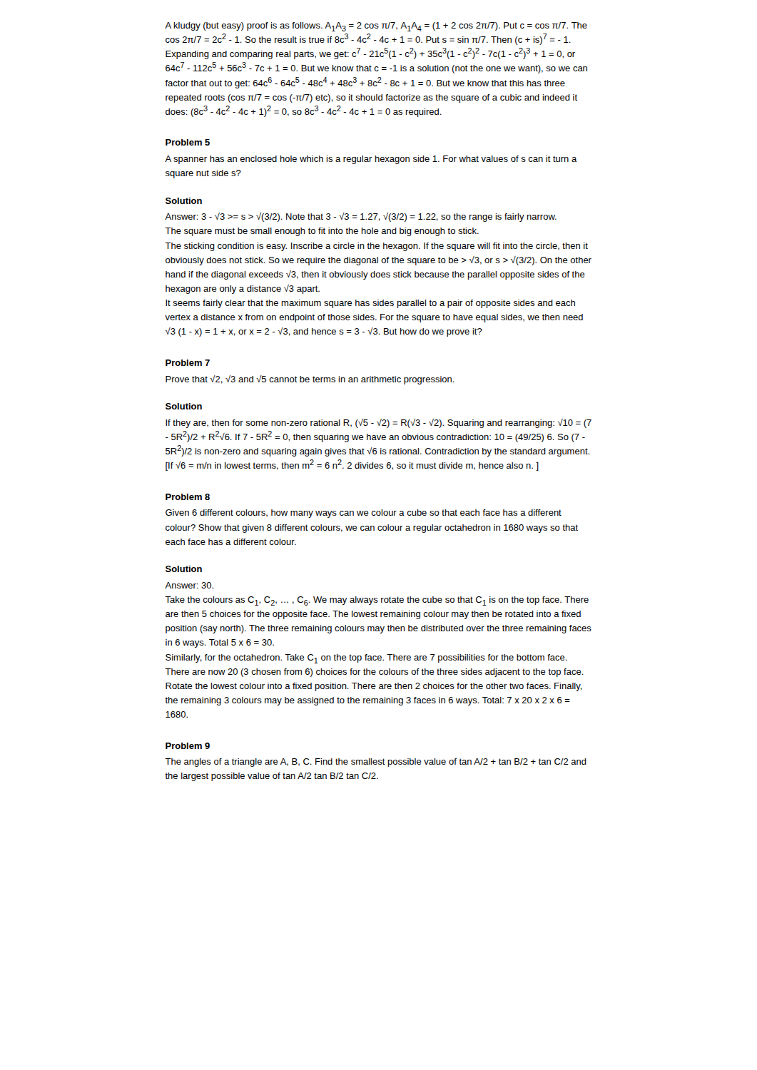A kludgy (but easy) proof is as follows. A1A3 = 2 cos π/7, A1A4 = (1 + 2 cos 2π/7). Put c = cos π/7. The cos 2π/7 = 2c2 - 1. So the result is true if 8c3 - 4c2 - 4c + 1 = 0. Put s = sin π/7. Then (c + is)7 = - 1. Expanding and comparing real parts, we get: c7 - 21c5(1 - c2) + 35c3(1 - c2)2 - 7c(1 - c2)3 + 1 = 0, or 64c7 - 112c5 + 56c3 - 7c + 1 = 0. But we know that c = -1 is a solution (not the one we want), so we can factor that out to get: 64c6 - 64c5 - 48c4 + 48c3 + 8c2 - 8c + 1 = 0. But we know that this has three repeated roots (cos π/7 = cos (-π/7) etc), so it should factorize as the square of a cubic and indeed it does: (8c3 - 4c2 - 4c + 1)2 = 0, so 8c3 - 4c2 - 4c + 1 = 0 as required.
Problem 5
A spanner has an enclosed hole which is a regular hexagon side 1. For what values of s can it turn a square nut side s?
Solution
Answer: 3 - √3 >= s > √(3/2). Note that 3 - √3 = 1.27, √(3/2) = 1.22, so the range is fairly narrow.
The square must be small enough to fit into the hole and big enough to stick.
The sticking condition is easy. Inscribe a circle in the hexagon. If the square will fit into the circle, then it obviously does not stick. So we require the diagonal of the square to be > √3, or s > √(3/2). On the other hand if the diagonal exceeds √3, then it obviously does stick because the parallel opposite sides of the hexagon are only a distance √3 apart.
It seems fairly clear that the maximum square has sides parallel to a pair of opposite sides and each vertex a distance x from on endpoint of those sides. For the square to have equal sides, we then need √3 (1 - x) = 1 + x, or x = 2 - √3, and hence s = 3 - √3. But how do we prove it?
Problem 7
Prove that √2, √3 and √5 cannot be terms in an arithmetic progression.
Solution
If they are, then for some non-zero rational R, (√5 - √2) = R(√3 - √2). Squaring and rearranging: √10 = (7 - 5R2)/2 + R2√6. If 7 - 5R2 = 0, then squaring we have an obvious contradiction: 10 = (49/25) 6. So (7 - 5R2)/2 is non-zero and squaring again gives that √6 is rational. Contradiction by the standard argument. [If √6 = m/n in lowest terms, then m2 = 6 n2. 2 divides 6, so it must divide m, hence also n. ]
Problem 8
Given 6 different colours, how many ways can we colour a cube so that each face has a different colour? Show that given 8 different colours, we can colour a regular octahedron in 1680 ways so that each face has a different colour.
Solution
Answer: 30.
Take the colours as C1, C2, … , C6. We may always rotate the cube so that C1 is on the top face. There are then 5 choices for the opposite face. The lowest remaining colour may then be rotated into a fixed position (say north). The three remaining colours may then be distributed over the three remaining faces in 6 ways. Total 5 x 6 = 30.
Similarly, for the octahedron. Take C1 on the top face. There are 7 possibilities for the bottom face. There are now 20 (3 chosen from 6) choices for the colours of the three sides adjacent to the top face. Rotate the lowest colour into a fixed position. There are then 2 choices for the other two faces. Finally, the remaining 3 colours may be assigned to the remaining 3 faces in 6 ways. Total: 7 x 20 x 2 x 6 = 1680.
Problem 9
The angles of a triangle are A, B, C. Find the smallest possible value of tan A/2 + tan B/2 + tan C/2 and the largest possible value of tan A/2 tan B/2 tan C/2.